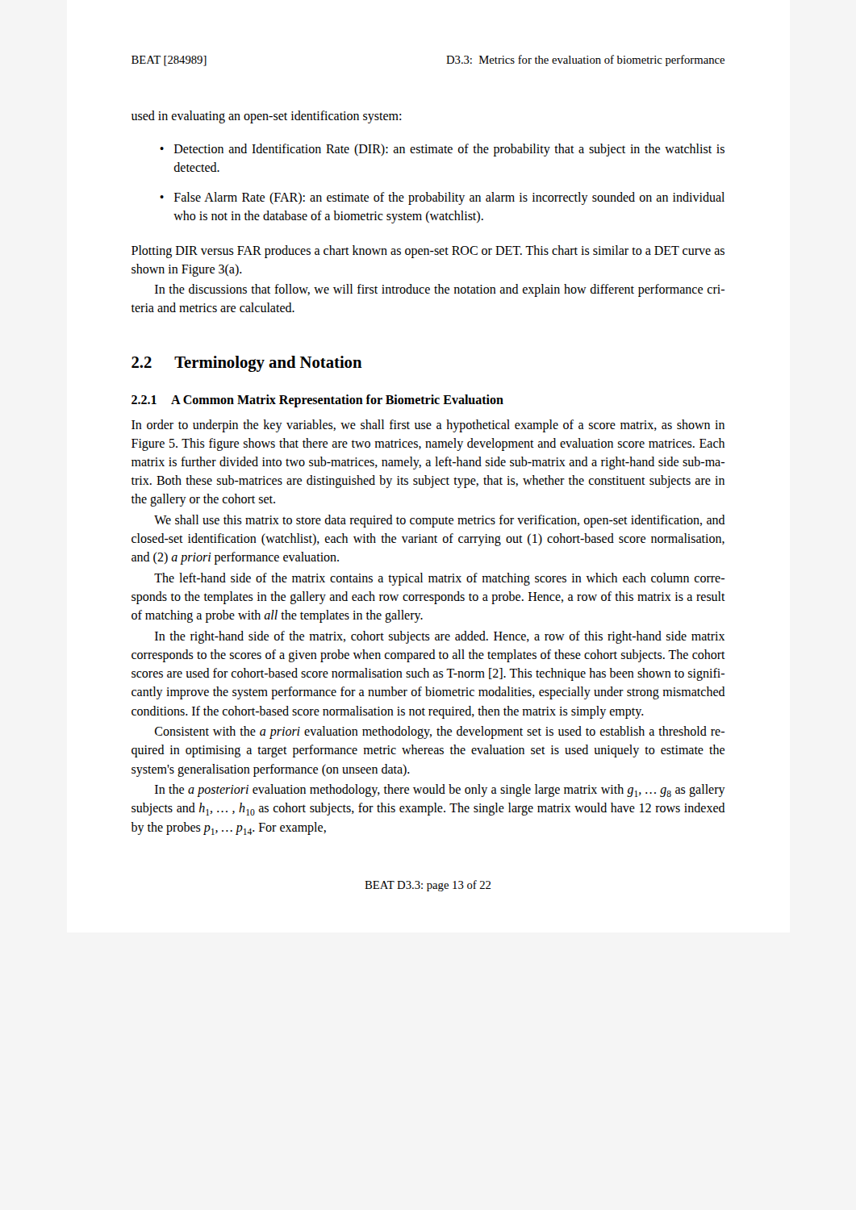BEAT [284989] D3.3: Metrics for the evaluation of biometric performance
used in evaluating an open-set identification system:
Detection and Identification Rate (DIR): an estimate of the probability that a subject in the watchlist is detected.
False Alarm Rate (FAR): an estimate of the probability an alarm is incorrectly sounded on an individual who is not in the database of a biometric system (watchlist).
Plotting DIR versus FAR produces a chart known as open-set ROC or DET. This chart is similar to a DET curve as shown in Figure 3(a).
In the discussions that follow, we will first introduce the notation and explain how different performance criteria and metrics are calculated.
2.2 Terminology and Notation
2.2.1 A Common Matrix Representation for Biometric Evaluation
In order to underpin the key variables, we shall first use a hypothetical example of a score matrix, as shown in Figure 5. This figure shows that there are two matrices, namely development and evaluation score matrices. Each matrix is further divided into two sub-matrices, namely, a left-hand side sub-matrix and a right-hand side sub-matrix. Both these sub-matrices are distinguished by its subject type, that is, whether the constituent subjects are in the gallery or the cohort set.
We shall use this matrix to store data required to compute metrics for verification, open-set identification, and closed-set identification (watchlist), each with the variant of carrying out (1) cohort-based score normalisation, and (2) a priori performance evaluation.
The left-hand side of the matrix contains a typical matrix of matching scores in which each column corresponds to the templates in the gallery and each row corresponds to a probe. Hence, a row of this matrix is a result of matching a probe with all the templates in the gallery.
In the right-hand side of the matrix, cohort subjects are added. Hence, a row of this right-hand side matrix corresponds to the scores of a given probe when compared to all the templates of these cohort subjects. The cohort scores are used for cohort-based score normalisation such as T-norm [2]. This technique has been shown to significantly improve the system performance for a number of biometric modalities, especially under strong mismatched conditions. If the cohort-based score normalisation is not required, then the matrix is simply empty.
Consistent with the a priori evaluation methodology, the development set is used to establish a threshold required in optimising a target performance metric whereas the evaluation set is used uniquely to estimate the system's generalisation performance (on unseen data).
In the a posteriori evaluation methodology, there would be only a single large matrix with g1, … g8 as gallery subjects and h1, … , h10 as cohort subjects, for this example. The single large matrix would have 12 rows indexed by the probes p1, … p14. For example,
BEAT D3.3: page 13 of 22